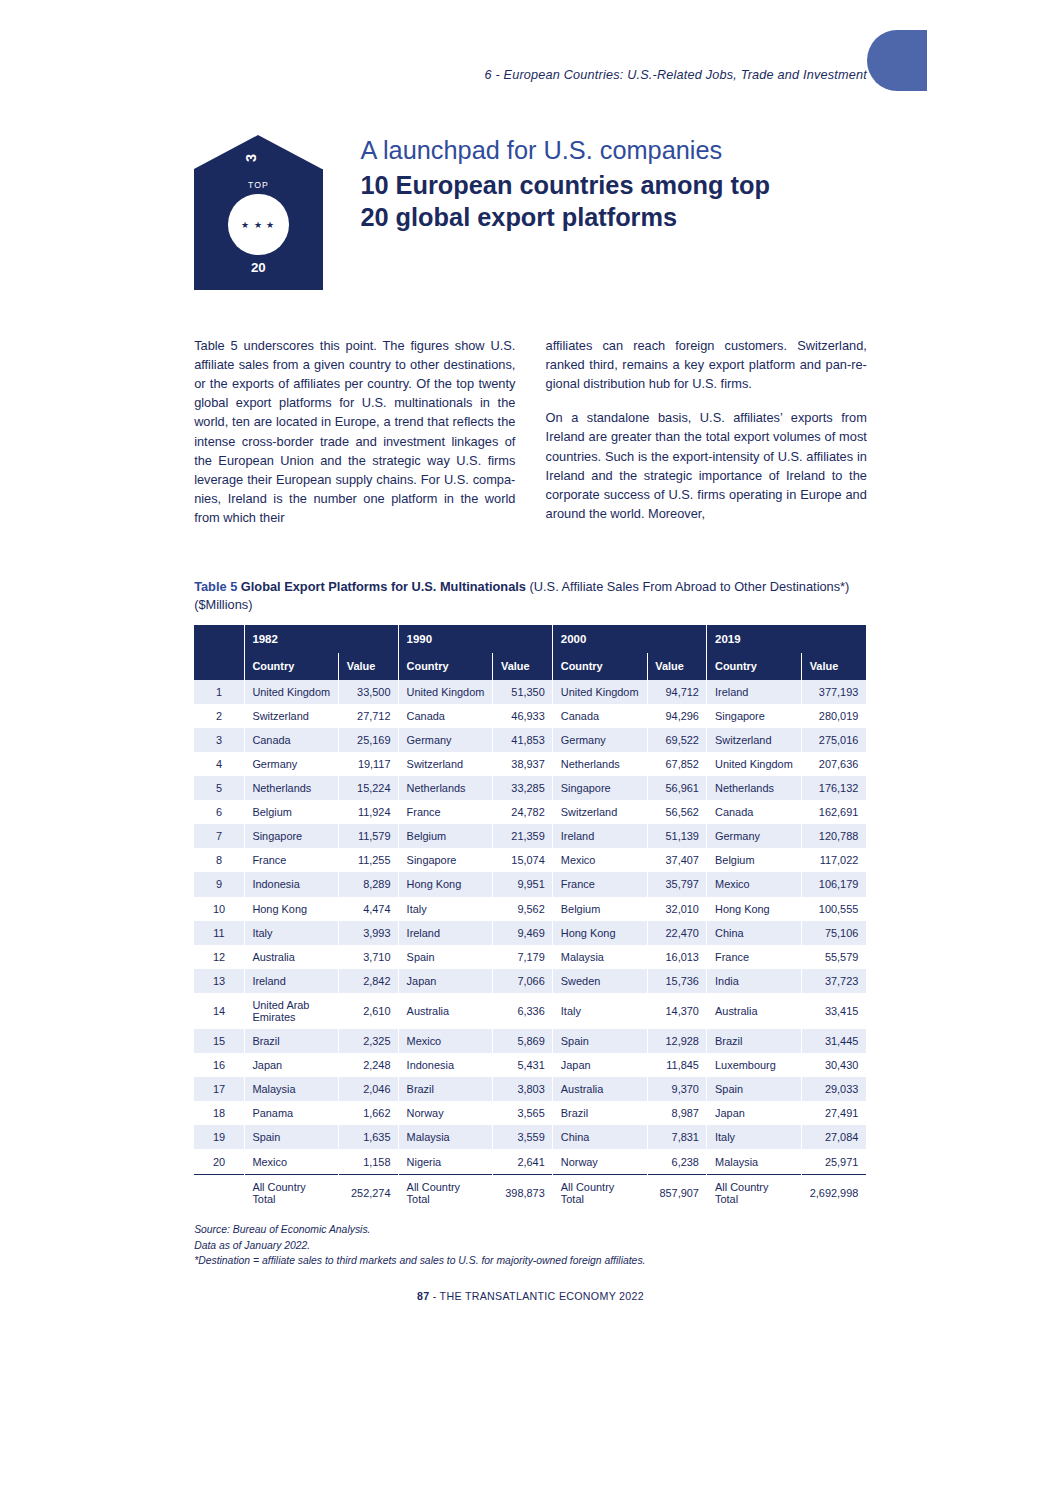6 - European Countries: U.S.-Related Jobs, Trade and Investment
TOP
20
A launchpad for U.S. companies
10 European countries among top
20 global export platforms
Table 5 underscores this point. The figures show U.S. affiliate sales from a given country to other destinations, or the exports of affiliates per country. Of the top twenty global export platforms for U.S. multinationals in the world, ten are located in Europe, a trend that reflects the intense cross-border trade and investment linkages of the European Union and the strategic way U.S. firms leverage their European supply chains. For U.S. companies, Ireland is the number one platform in the world from which their
affiliates can reach foreign customers. Switzerland, ranked third, remains a key export platform and pan-regional distribution hub for U.S. firms.
On a standalone basis, U.S. affiliates’ exports from Ireland are greater than the total export volumes of most countries. Such is the export-intensity of U.S. affiliates in Ireland and the strategic importance of Ireland to the corporate success of U.S. firms operating in Europe and around the world. Moreover,
Table 5 Global Export Platforms for U.S. Multinationals (U.S. Affiliate Sales From Abroad to Other Destinations*)
($Millions)
| | 1982 | 1990 | 2000 | 2019 |
| --- | --- | --- | --- | --- |
| Country | Value | Country | Value | Country | Value | Country | Value |
| 1 | United Kingdom | 33,500 | United Kingdom | 51,350 | United Kingdom | 94,712 | Ireland | 377,193 |
| 2 | Switzerland | 27,712 | Canada | 46,933 | Canada | 94,296 | Singapore | 280,019 |
| 3 | Canada | 25,169 | Germany | 41,853 | Germany | 69,522 | Switzerland | 275,016 |
| 4 | Germany | 19,117 | Switzerland | 38,937 | Netherlands | 67,852 | United Kingdom | 207,636 |
| 5 | Netherlands | 15,224 | Netherlands | 33,285 | Singapore | 56,961 | Netherlands | 176,132 |
| 6 | Belgium | 11,924 | France | 24,782 | Switzerland | 56,562 | Canada | 162,691 |
| 7 | Singapore | 11,579 | Belgium | 21,359 | Ireland | 51,139 | Germany | 120,788 |
| 8 | France | 11,255 | Singapore | 15,074 | Mexico | 37,407 | Belgium | 117,022 |
| 9 | Indonesia | 8,289 | Hong Kong | 9,951 | France | 35,797 | Mexico | 106,179 |
| 10 | Hong Kong | 4,474 | Italy | 9,562 | Belgium | 32,010 | Hong Kong | 100,555 |
| 11 | Italy | 3,993 | Ireland | 9,469 | Hong Kong | 22,470 | China | 75,106 |
| 12 | Australia | 3,710 | Spain | 7,179 | Malaysia | 16,013 | France | 55,579 |
| 13 | Ireland | 2,842 | Japan | 7,066 | Sweden | 15,736 | India | 37,723 |
| 14 | United Arab Emirates | 2,610 | Australia | 6,336 | Italy | 14,370 | Australia | 33,415 |
| 15 | Brazil | 2,325 | Mexico | 5,869 | Spain | 12,928 | Brazil | 31,445 |
| 16 | Japan | 2,248 | Indonesia | 5,431 | Japan | 11,845 | Luxembourg | 30,430 |
| 17 | Malaysia | 2,046 | Brazil | 3,803 | Australia | 9,370 | Spain | 29,033 |
| 18 | Panama | 1,662 | Norway | 3,565 | Brazil | 8,987 | Japan | 27,491 |
| 19 | Spain | 1,635 | Malaysia | 3,559 | China | 7,831 | Italy | 27,084 |
| 20 | Mexico | 1,158 | Nigeria | 2,641 | Norway | 6,238 | Malaysia | 25,971 |
| | All Country Total | 252,274 | All Country Total | 398,873 | All Country Total | 857,907 | All Country Total | 2,692,998 |
Source: Bureau of Economic Analysis.
Data as of January 2022.
*Destination = affiliate sales to third markets and sales to U.S. for majority-owned foreign affiliates.
87 - THE TRANSATLANTIC ECONOMY 2022